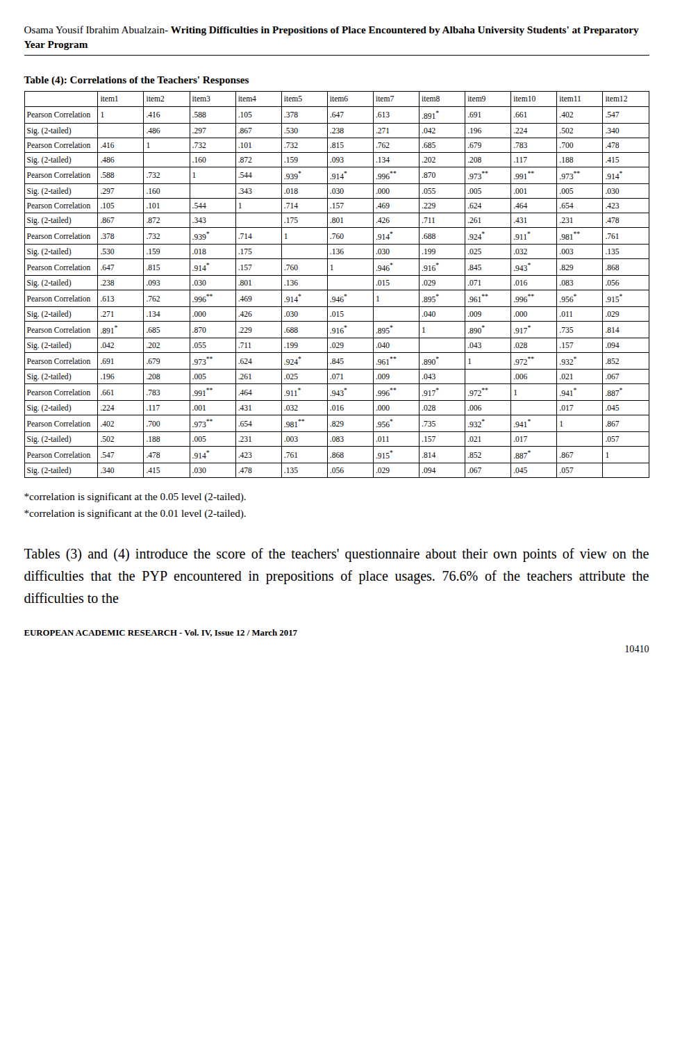Osama Yousif Ibrahim Abualzain- Writing Difficulties in Prepositions of Place Encountered by Albaha University Students' at Preparatory Year Program
Table (4): Correlations of the Teachers' Responses
| | item1 | item2 | item3 | item4 | item5 | item6 | item7 | item8 | item9 | item10 | item11 | item12 |
| --- | --- | --- | --- | --- | --- | --- | --- | --- | --- | --- | --- | --- |
| Pearson Correlation | 1 | .416 | .588 | .105 | .378 | .647 | .613 | .891 * | .691 | .661 | .402 | .547 |
| Sig. (2-tailed) | | .486 | .297 | .867 | .530 | .238 | .271 | .042 | .196 | .224 | .502 | .340 |
| Pearson Correlation | .416 | 1 | .732 | .101 | .732 | .815 | .762 | .685 | .679 | .783 | .700 | .478 |
| Sig. (2-tailed) | .486 | | .160 | .872 | .159 | .093 | .134 | .202 | .208 | .117 | .188 | .415 |
| Pearson Correlation | .588 | .732 | 1 | .544 | .939 * | .914 * | .996 ** | .870 | .973 ** | .991 ** | .973 ** | .914 * |
| Sig. (2-tailed) | .297 | .160 | | .343 | .018 | .030 | .000 | .055 | .005 | .001 | .005 | .030 |
| Pearson Correlation | .105 | .101 | .544 | 1 | .714 | .157 | .469 | .229 | .624 | .464 | .654 | .423 |
| Sig. (2-tailed) | .867 | .872 | .343 | | .175 | .801 | .426 | .711 | .261 | .431 | .231 | .478 |
| Pearson Correlation | .378 | .732 | .939 * | .714 | 1 | .760 | .914 * | .688 | .924 * | .911 * | .981 ** | .761 |
| Sig. (2-tailed) | .530 | .159 | .018 | .175 | | .136 | .030 | .199 | .025 | .032 | .003 | .135 |
| Pearson Correlation | .647 | .815 | .914 * | .157 | .760 | 1 | .946 * | .916 * | .845 | .943 * | .829 | .868 |
| Sig. (2-tailed) | .238 | .093 | .030 | .801 | .136 | | .015 | .029 | .071 | .016 | .083 | .056 |
| Pearson Correlation | .613 | .762 | .996 ** | .469 | .914 * | .946 * | 1 | .895 * | .961 ** | .996 ** | .956 * | .915 * |
| Sig. (2-tailed) | .271 | .134 | .000 | .426 | .030 | .015 | | .040 | .009 | .000 | .011 | .029 |
| Pearson Correlation | .891 * | .685 | .870 | .229 | .688 | .916 * | .895 * | 1 | .890 * | .917 * | .735 | .814 |
| Sig. (2-tailed) | .042 | .202 | .055 | .711 | .199 | .029 | .040 | | .043 | .028 | .157 | .094 |
| Pearson Correlation | .691 | .679 | .973 ** | .624 | .924 * | .845 | .961 ** | .890 * | 1 | .972 ** | .932 * | .852 |
| Sig. (2-tailed) | .196 | .208 | .005 | .261 | .025 | .071 | .009 | .043 | | .006 | .021 | .067 |
| Pearson Correlation | .661 | .783 | .991 ** | .464 | .911 * | .943 * | .996 ** | .917 * | .972 ** | 1 | .941 * | .887 * |
| Sig. (2-tailed) | .224 | .117 | .001 | .431 | .032 | .016 | .000 | .028 | .006 | | .017 | .045 |
| Pearson Correlation | .402 | .700 | .973 ** | .654 | .981 ** | .829 | .956 * | .735 | .932 * | .941 * | 1 | .867 |
| Sig. (2-tailed) | .502 | .188 | .005 | .231 | .003 | .083 | .011 | .157 | .021 | .017 | | .057 |
| Pearson Correlation | .547 | .478 | .914 * | .423 | .761 | .868 | .915 * | .814 | .852 | .887 * | .867 | 1 |
| Sig. (2-tailed) | .340 | .415 | .030 | .478 | .135 | .056 | .029 | .094 | .067 | .045 | .057 | |
*correlation is significant at the 0.05 level (2-tailed).
*correlation is significant at the 0.01 level (2-tailed).
Tables (3) and (4) introduce the score of the teachers' questionnaire about their own points of view on the difficulties that the PYP encountered in prepositions of place usages. 76.6% of the teachers attribute the difficulties to the
EUROPEAN ACADEMIC RESEARCH - Vol. IV, Issue 12 / March 2017
10410